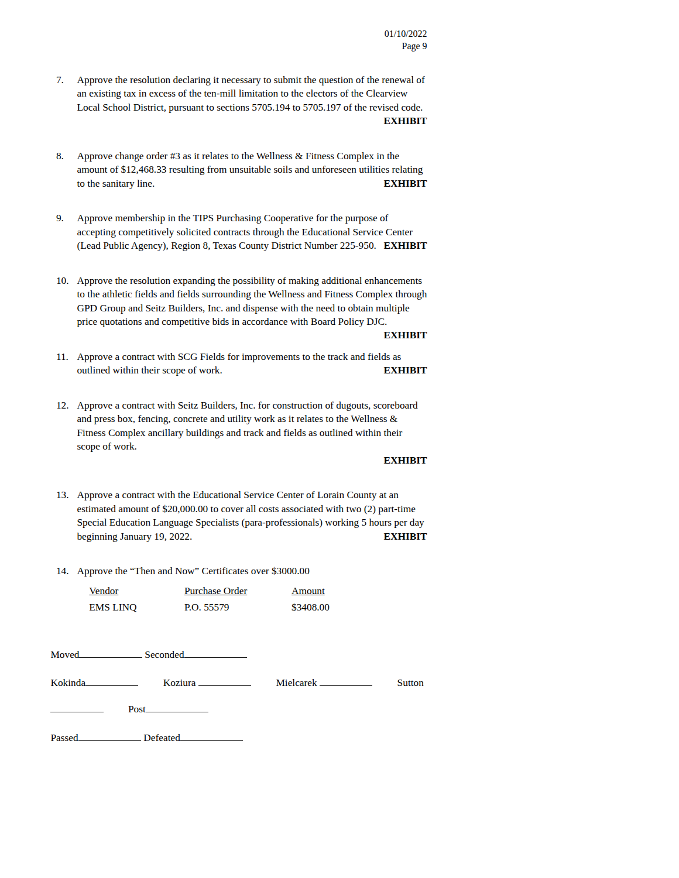01/10/2022
Page 9
Approve the resolution declaring it necessary to submit the question of the renewal of an existing tax in excess of the ten-mill limitation to the electors of the Clearview Local School District, pursuant to sections 5705.194 to 5705.197 of the revised code. EXHIBIT
Approve change order #3 as it relates to the Wellness & Fitness Complex in the amount of $12,468.33 resulting from unsuitable soils and unforeseen utilities relating to the sanitary line. EXHIBIT
Approve membership in the TIPS Purchasing Cooperative for the purpose of accepting competitively solicited contracts through the Educational Service Center (Lead Public Agency), Region 8, Texas County District Number 225-950. EXHIBIT
Approve the resolution expanding the possibility of making additional enhancements to the athletic fields and fields surrounding the Wellness and Fitness Complex through GPD Group and Seitz Builders, Inc. and dispense with the need to obtain multiple price quotations and competitive bids in accordance with Board Policy DJC. EXHIBIT
Approve a contract with SCG Fields for improvements to the track and fields as outlined within their scope of work. EXHIBIT
Approve a contract with Seitz Builders, Inc. for construction of dugouts, scoreboard and press box, fencing, concrete and utility work as it relates to the Wellness & Fitness Complex ancillary buildings and track and fields as outlined within their scope of work. EXHIBIT
Approve a contract with the Educational Service Center of Lorain County at an estimated amount of $20,000.00 to cover all costs associated with two (2) part-time Special Education Language Specialists (para-professionals) working 5 hours per day beginning January 19, 2022. EXHIBIT
Approve the “Then and Now” Certificates over $3000.00
| Vendor | Purchase Order | Amount |
| --- | --- | --- |
| EMS LINQ | P.O. 55579 | $3408.00 |
Moved Seconded
Kokinda Koziura Mielcarek Sutton Post
Passed Defeated